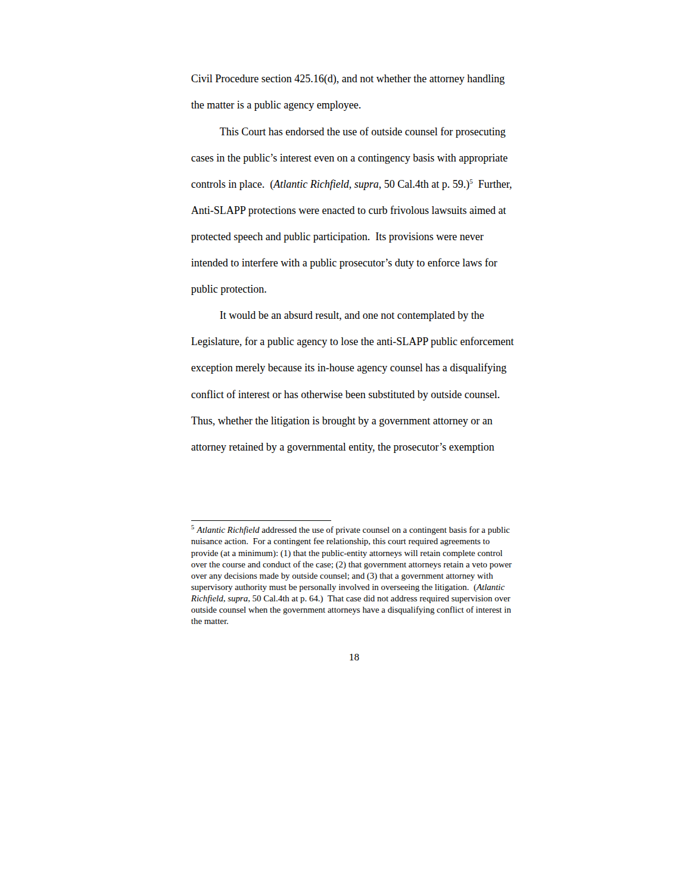Civil Procedure section 425.16(d), and not whether the attorney handling the matter is a public agency employee.
This Court has endorsed the use of outside counsel for prosecuting cases in the public’s interest even on a contingency basis with appropriate controls in place. (Atlantic Richfield, supra, 50 Cal.4th at p. 59.)5 Further, Anti-SLAPP protections were enacted to curb frivolous lawsuits aimed at protected speech and public participation. Its provisions were never intended to interfere with a public prosecutor’s duty to enforce laws for public protection.
It would be an absurd result, and one not contemplated by the Legislature, for a public agency to lose the anti-SLAPP public enforcement exception merely because its in-house agency counsel has a disqualifying conflict of interest or has otherwise been substituted by outside counsel. Thus, whether the litigation is brought by a government attorney or an attorney retained by a governmental entity, the prosecutor’s exemption
5 Atlantic Richfield addressed the use of private counsel on a contingent basis for a public nuisance action. For a contingent fee relationship, this court required agreements to provide (at a minimum): (1) that the public-entity attorneys will retain complete control over the course and conduct of the case; (2) that government attorneys retain a veto power over any decisions made by outside counsel; and (3) that a government attorney with supervisory authority must be personally involved in overseeing the litigation. (Atlantic Richfield, supra, 50 Cal.4th at p. 64.) That case did not address required supervision over outside counsel when the government attorneys have a disqualifying conflict of interest in the matter.
18